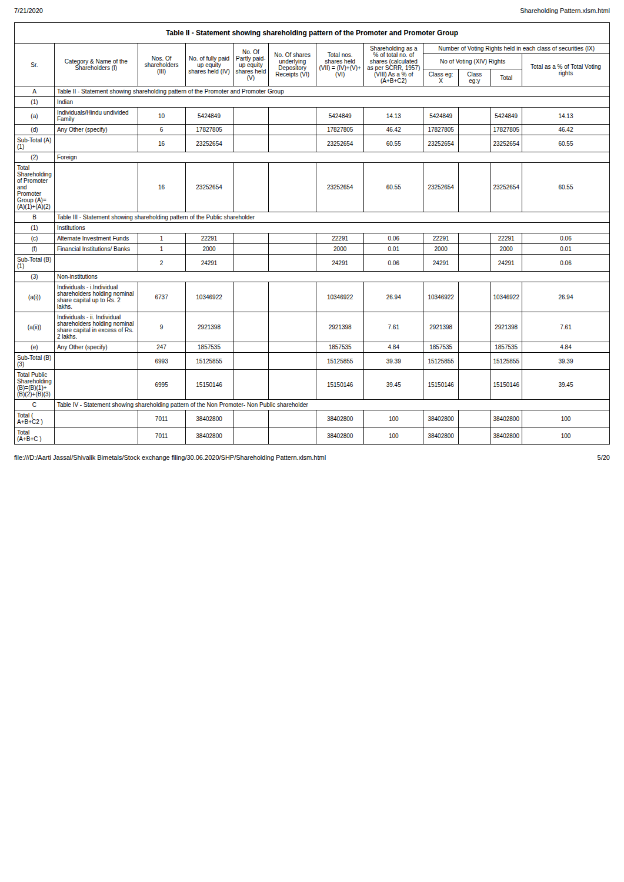7/21/2020 Shareholding Pattern.xlsm.html
Table II - Statement showing shareholding pattern of the Promoter and Promoter Group
| Sr. | Category & Name of the Shareholders (I) | Nos. Of shareholders (III) | No. of fully paid up equity shares held (IV) | No. Of Partly paid-up equity shares held (V) | No. Of shares underlying Depository Receipts (VI) | Total nos. shares held (VII) = (IV)+(V)+ (VI) | Shareholding as a % of total no. of shares (calculated as per SCRR, 1957) (VIII) As a % of (A+B+C2) | Number of Voting Rights held in each class of securities (IX) |
| --- | --- | --- | --- | --- | --- | --- | --- | --- |
| No of Voting (XIV) Rights | Total as a % of Total Voting rights |
| Class eg: X | Class eg:y | Total |
| A | Table II - Statement showing shareholding pattern of the Promoter and Promoter Group |
| (1) | Indian |
| (a) | Individuals/Hindu undivided Family | 10 | 5424849 | | | 5424849 | 14.13 | 5424849 | | 5424849 | 14.13 |
| (d) | Any Other (specify) | 6 | 17827805 | | | 17827805 | 46.42 | 17827805 | | 17827805 | 46.42 |
| Sub-Total (A)(1) | | 16 | 23252654 | | | 23252654 | 60.55 | 23252654 | | 23252654 | 60.55 |
| (2) | Foreign |
| Total Shareholding of Promoter and Promoter Group (A)=(A)(1)+(A)(2) | | 16 | 23252654 | | | 23252654 | 60.55 | 23252654 | | 23252654 | 60.55 |
| B | Table III - Statement showing shareholding pattern of the Public shareholder |
| (1) | Institutions |
| (c) | Alternate Investment Funds | 1 | 22291 | | | 22291 | 0.06 | 22291 | | 22291 | 0.06 |
| (f) | Financial Institutions/ Banks | 1 | 2000 | | | 2000 | 0.01 | 2000 | | 2000 | 0.01 |
| Sub-Total (B)(1) | | 2 | 24291 | | | 24291 | 0.06 | 24291 | | 24291 | 0.06 |
| (3) | Non-institutions |
| (a(i)) | Individuals - i.Individual shareholders holding nominal share capital up to Rs. 2 lakhs. | 6737 | 10346922 | | | 10346922 | 26.94 | 10346922 | | 10346922 | 26.94 |
| (a(ii)) | Individuals - ii. Individual shareholders holding nominal share capital in excess of Rs. 2 lakhs. | 9 | 2921398 | | | 2921398 | 7.61 | 2921398 | | 2921398 | 7.61 |
| (e) | Any Other (specify) | 247 | 1857535 | | | 1857535 | 4.84 | 1857535 | | 1857535 | 4.84 |
| Sub-Total (B)(3) | | 6993 | 15125855 | | | 15125855 | 39.39 | 15125855 | | 15125855 | 39.39 |
| Total Public Shareholding (B)=(B)(1)+(B)(2)+(B)(3) | | 6995 | 15150146 | | | 15150146 | 39.45 | 15150146 | | 15150146 | 39.45 |
| C | Table IV - Statement showing shareholding pattern of the Non Promoter- Non Public shareholder |
| Total ( A+B+C2 ) | | 7011 | 38402800 | | | 38402800 | 100 | 38402800 | | 38402800 | 100 |
| Total (A+B+C ) | | 7011 | 38402800 | | | 38402800 | 100 | 38402800 | | 38402800 | 100 |
file:///D:/Aarti Jassal/Shivalik Bimetals/Stock exchange filing/30.06.2020/SHP/Shareholding Pattern.xlsm.html 5/20